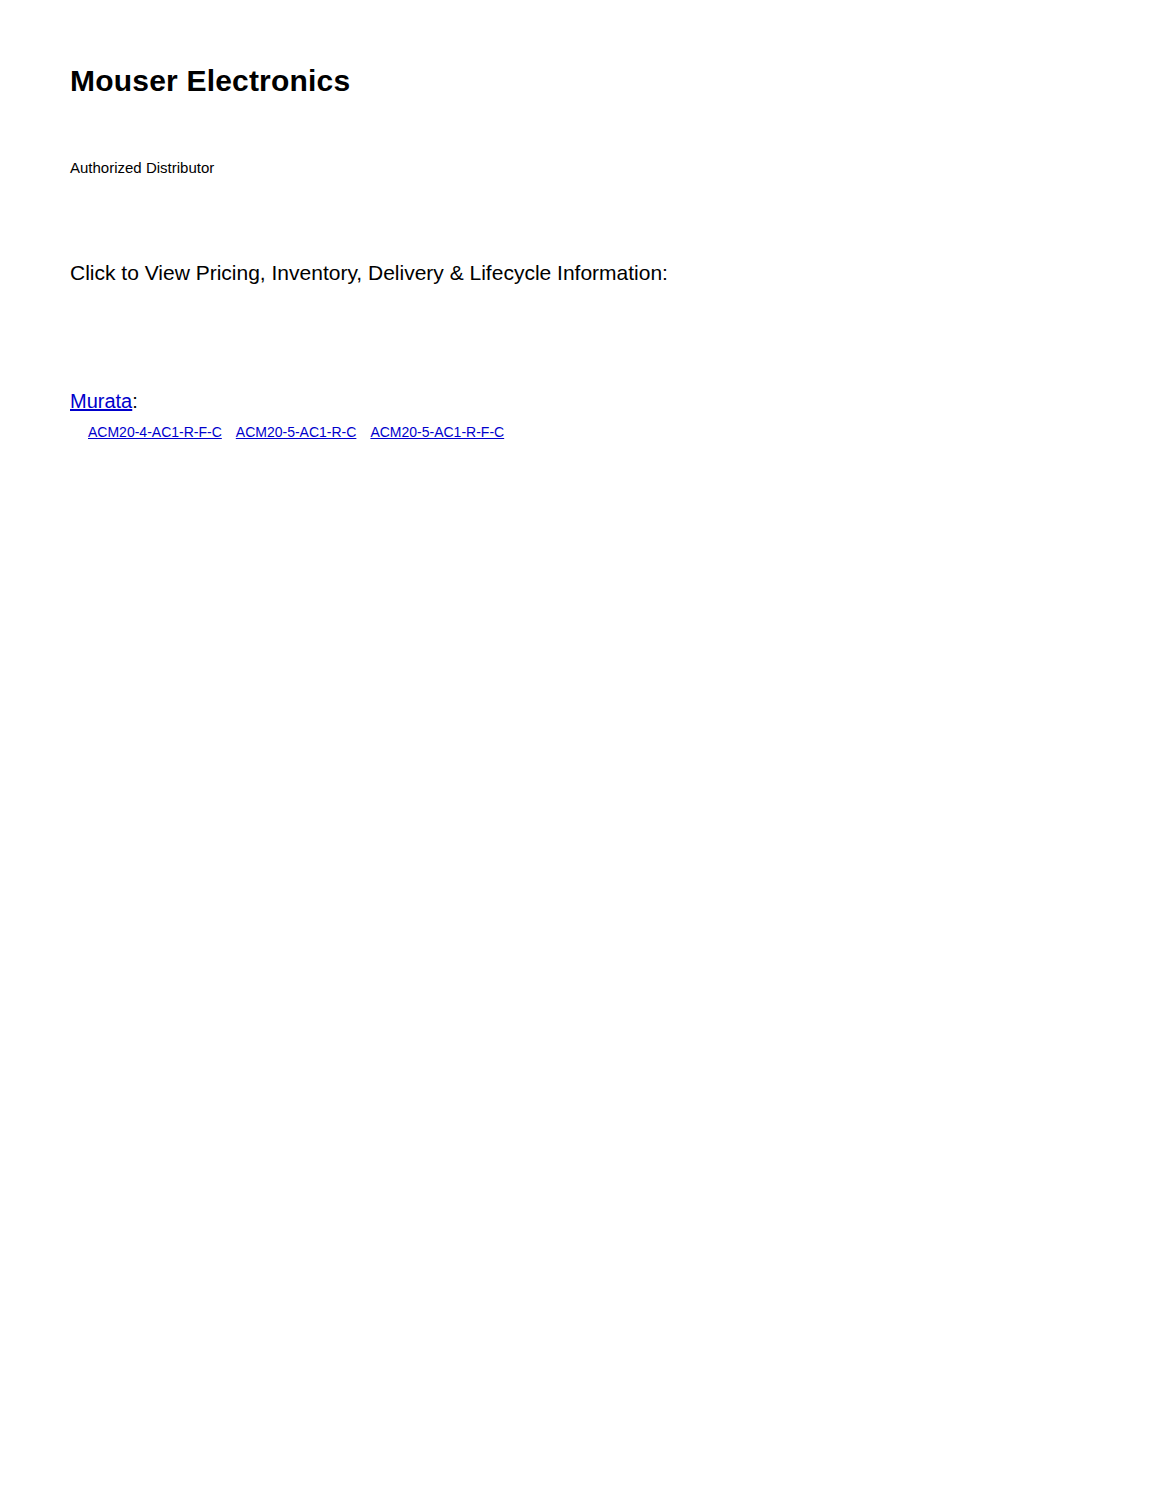Mouser Electronics
Authorized Distributor
Click to View Pricing, Inventory, Delivery & Lifecycle Information:
Murata:
ACM20-4-AC1-R-F-C ACM20-5-AC1-R-C ACM20-5-AC1-R-F-C